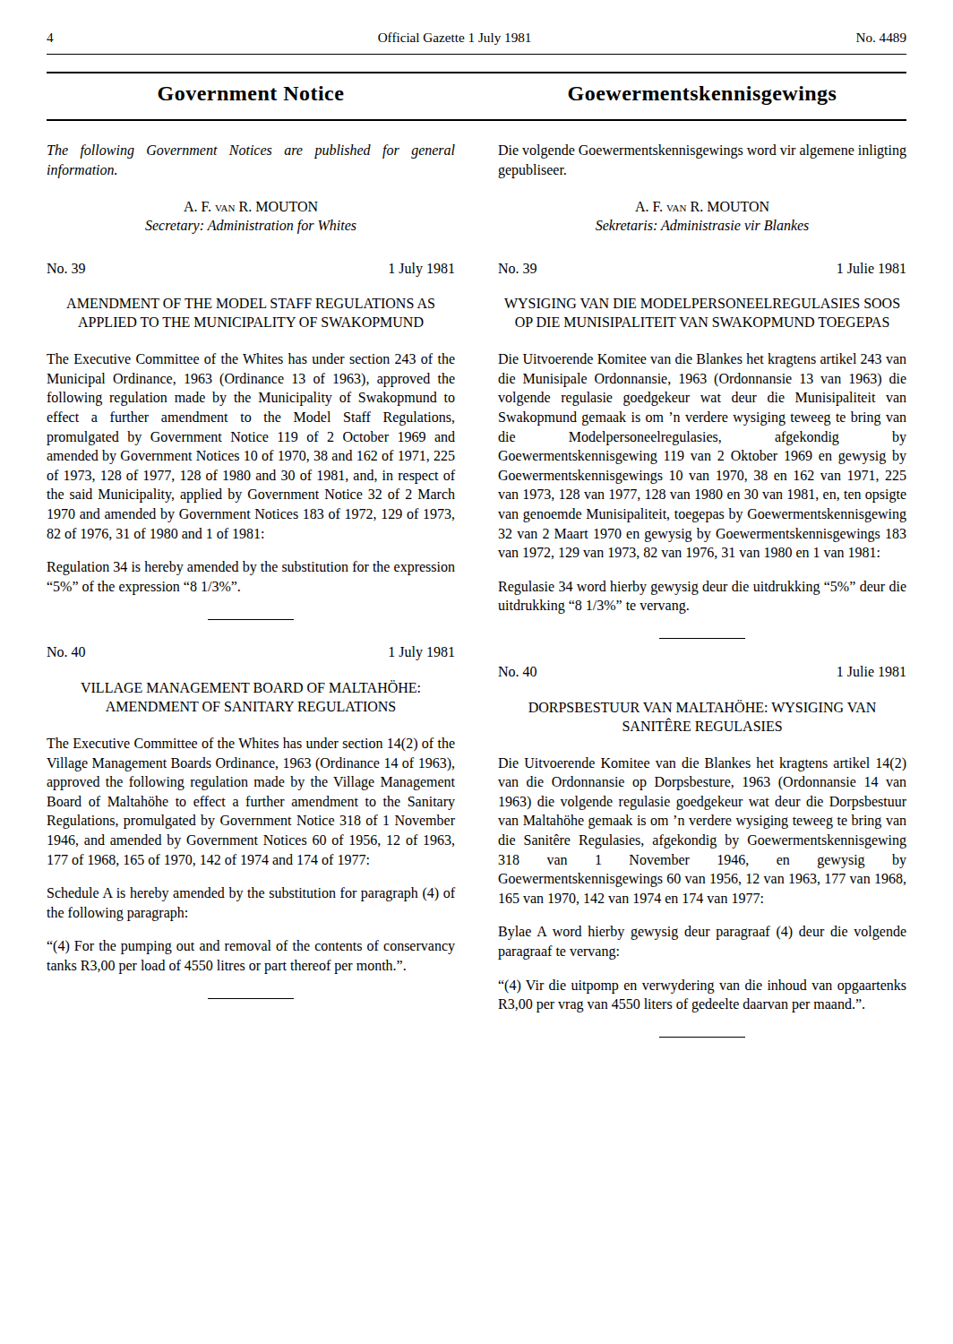4 Official Gazette 1 July 1981 No. 4489
Government Notice
Goewermentskennisgewings
The following Government Notices are published for general information.
A. F. van R. MOUTON
Secretary: Administration for Whites
No. 39 1 July 1981
Amendment of the Model Staff Regulations as applied to the Municipality of Swakopmund
The Executive Committee of the Whites has under section 243 of the Municipal Ordinance, 1963 (Ordinance 13 of 1963), approved the following regulation made by the Municipality of Swakopmund to effect a further amendment to the Model Staff Regulations, promulgated by Government Notice 119 of 2 October 1969 and amended by Government Notices 10 of 1970, 38 and 162 of 1971, 225 of 1973, 128 of 1977, 128 of 1980 and 30 of 1981, and, in respect of the said Municipality, applied by Government Notice 32 of 2 March 1970 and amended by Government Notices 183 of 1972, 129 of 1973, 82 of 1976, 31 of 1980 and 1 of 1981:
Regulation 34 is hereby amended by the substitution for the expression “5%” of the expression “8 1/3%”.
No. 40 1 July 1981
Village Management Board of Maltahöhe: Amendment of Sanitary Regulations
The Executive Committee of the Whites has under section 14(2) of the Village Management Boards Ordinance, 1963 (Ordinance 14 of 1963), approved the following regulation made by the Village Management Board of Maltahöhe to effect a further amendment to the Sanitary Regulations, promulgated by Government Notice 318 of 1 November 1946, and amended by Government Notices 60 of 1956, 12 of 1963, 177 of 1968, 165 of 1970, 142 of 1974 and 174 of 1977:
Schedule A is hereby amended by the substitution for paragraph (4) of the following paragraph:
“(4) For the pumping out and removal of the contents of conservancy tanks R3,00 per load of 4550 litres or part thereof per month.”.
Die volgende Goewermentskennisgewings word vir algemene inligting gepubliseer.
A. F. van R. MOUTON
Sekretaris: Administrasie vir Blankes
No. 39 1 Julie 1981
Wysiging van die Modelpersoneelregulasies soos op die Munisipaliteit van Swakopmund toegepas
Die Uitvoerende Komitee van die Blankes het kragtens artikel 243 van die Munisipale Ordonnansie, 1963 (Ordonnansie 13 van 1963) die volgende regulasie goedgekeur wat deur die Munisipaliteit van Swakopmund gemaak is om ’n verdere wysiging teweeg te bring van die Modelpersoneelregulasies, afgekondig by Goewermentskennisgewing 119 van 2 Oktober 1969 en gewysig by Goewermentskennisgewings 10 van 1970, 38 en 162 van 1971, 225 van 1973, 128 van 1977, 128 van 1980 en 30 van 1981, en, ten opsigte van genoemde Munisipaliteit, toegepas by Goewermentskennisgewing 32 van 2 Maart 1970 en gewysig by Goewermentskennisgewings 183 van 1972, 129 van 1973, 82 van 1976, 31 van 1980 en 1 van 1981:
Regulasie 34 word hierby gewysig deur die uitdrukking “5%” deur die uitdrukking “8 1/3%” te vervang.
No. 40 1 Julie 1981
Dorpsbestuur van Maltahöhe: Wysiging van Sanitêre Regulasies
Die Uitvoerende Komitee van die Blankes het kragtens artikel 14(2) van die Ordonnansie op Dorpsbesture, 1963 (Ordonnansie 14 van 1963) die volgende regulasie goedgekeur wat deur die Dorpsbestuur van Maltahöhe gemaak is om ’n verdere wysiging teweeg te bring van die Sanitêre Regulasies, afgekondig by Goewermentskennisgewing 318 van 1 November 1946, en gewysig by Goewermentskennisgewings 60 van 1956, 12 van 1963, 177 van 1968, 165 van 1970, 142 van 1974 en 174 van 1977:
Bylae A word hierby gewysig deur paragraaf (4) deur die volgende paragraaf te vervang:
“(4) Vir die uitpomp en verwydering van die inhoud van opgaartenks R3,00 per vrag van 4550 liters of gedeelte daarvan per maand.”.